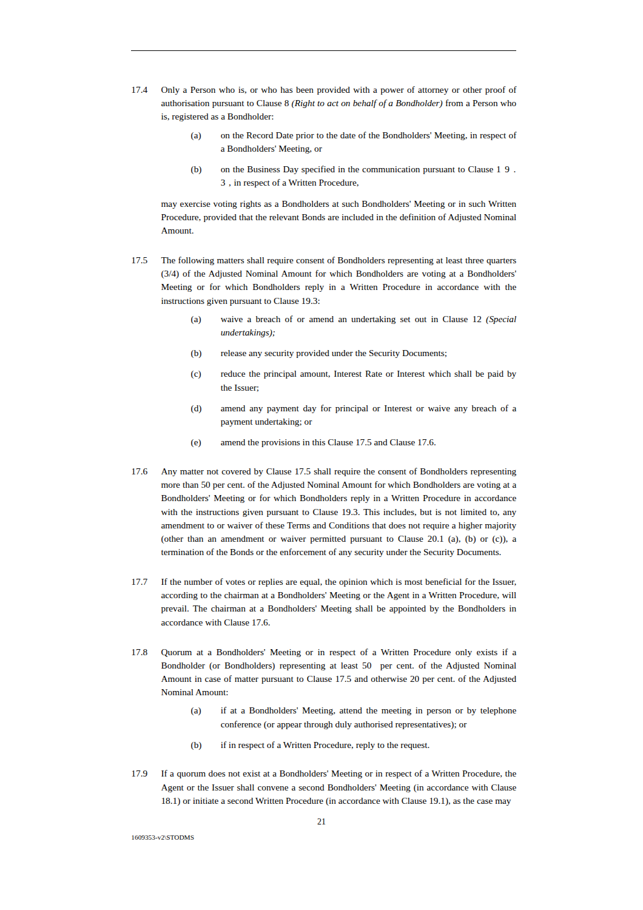17.4
Only a Person who is, or who has been provided with a power of attorney or other proof of authorisation pursuant to Clause 8 (Right to act on behalf of a Bondholder) from a Person who is, registered as a Bondholder:
(a)
on the Record Date prior to the date of the Bondholders' Meeting, in respect of a Bondholders' Meeting, or
(b)
on the Business Day specified in the communication pursuant to Clause 1 9 . 3 , in respect of a Written Procedure,
may exercise voting rights as a Bondholders at such Bondholders' Meeting or in such Written Procedure, provided that the relevant Bonds are included in the definition of Adjusted Nominal Amount.
17.5
The following matters shall require consent of Bondholders representing at least three quarters (3/4) of the Adjusted Nominal Amount for which Bondholders are voting at a Bondholders' Meeting or for which Bondholders reply in a Written Procedure in accordance with the instructions given pursuant to Clause 19.3:
(a)
waive a breach of or amend an undertaking set out in Clause 12 (Special undertakings);
(b)
release any security provided under the Security Documents;
(c)
reduce the principal amount, Interest Rate or Interest which shall be paid by the Issuer;
(d)
amend any payment day for principal or Interest or waive any breach of a payment undertaking; or
(e)
amend the provisions in this Clause 17.5 and Clause 17.6.
17.6
Any matter not covered by Clause 17.5 shall require the consent of Bondholders representing more than 50 per cent. of the Adjusted Nominal Amount for which Bondholders are voting at a Bondholders' Meeting or for which Bondholders reply in a Written Procedure in accordance with the instructions given pursuant to Clause 19.3. This includes, but is not limited to, any amendment to or waiver of these Terms and Conditions that does not require a higher majority (other than an amendment or waiver permitted pursuant to Clause 20.1 (a), (b) or (c)), a termination of the Bonds or the enforcement of any security under the Security Documents.
17.7
If the number of votes or replies are equal, the opinion which is most beneficial for the Issuer, according to the chairman at a Bondholders' Meeting or the Agent in a Written Procedure, will prevail. The chairman at a Bondholders' Meeting shall be appointed by the Bondholders in accordance with Clause 17.6.
17.8
Quorum at a Bondholders' Meeting or in respect of a Written Procedure only exists if a Bondholder (or Bondholders) representing at least 50 per cent. of the Adjusted Nominal Amount in case of matter pursuant to Clause 17.5 and otherwise 20 per cent. of the Adjusted Nominal Amount:
(a)
if at a Bondholders' Meeting, attend the meeting in person or by telephone conference (or appear through duly authorised representatives); or
(b)
if in respect of a Written Procedure, reply to the request.
17.9
If a quorum does not exist at a Bondholders' Meeting or in respect of a Written Procedure, the Agent or the Issuer shall convene a second Bondholders' Meeting (in accordance with Clause 18.1) or initiate a second Written Procedure (in accordance with Clause 19.1), as the case may
21
1609353-v2\STODMS